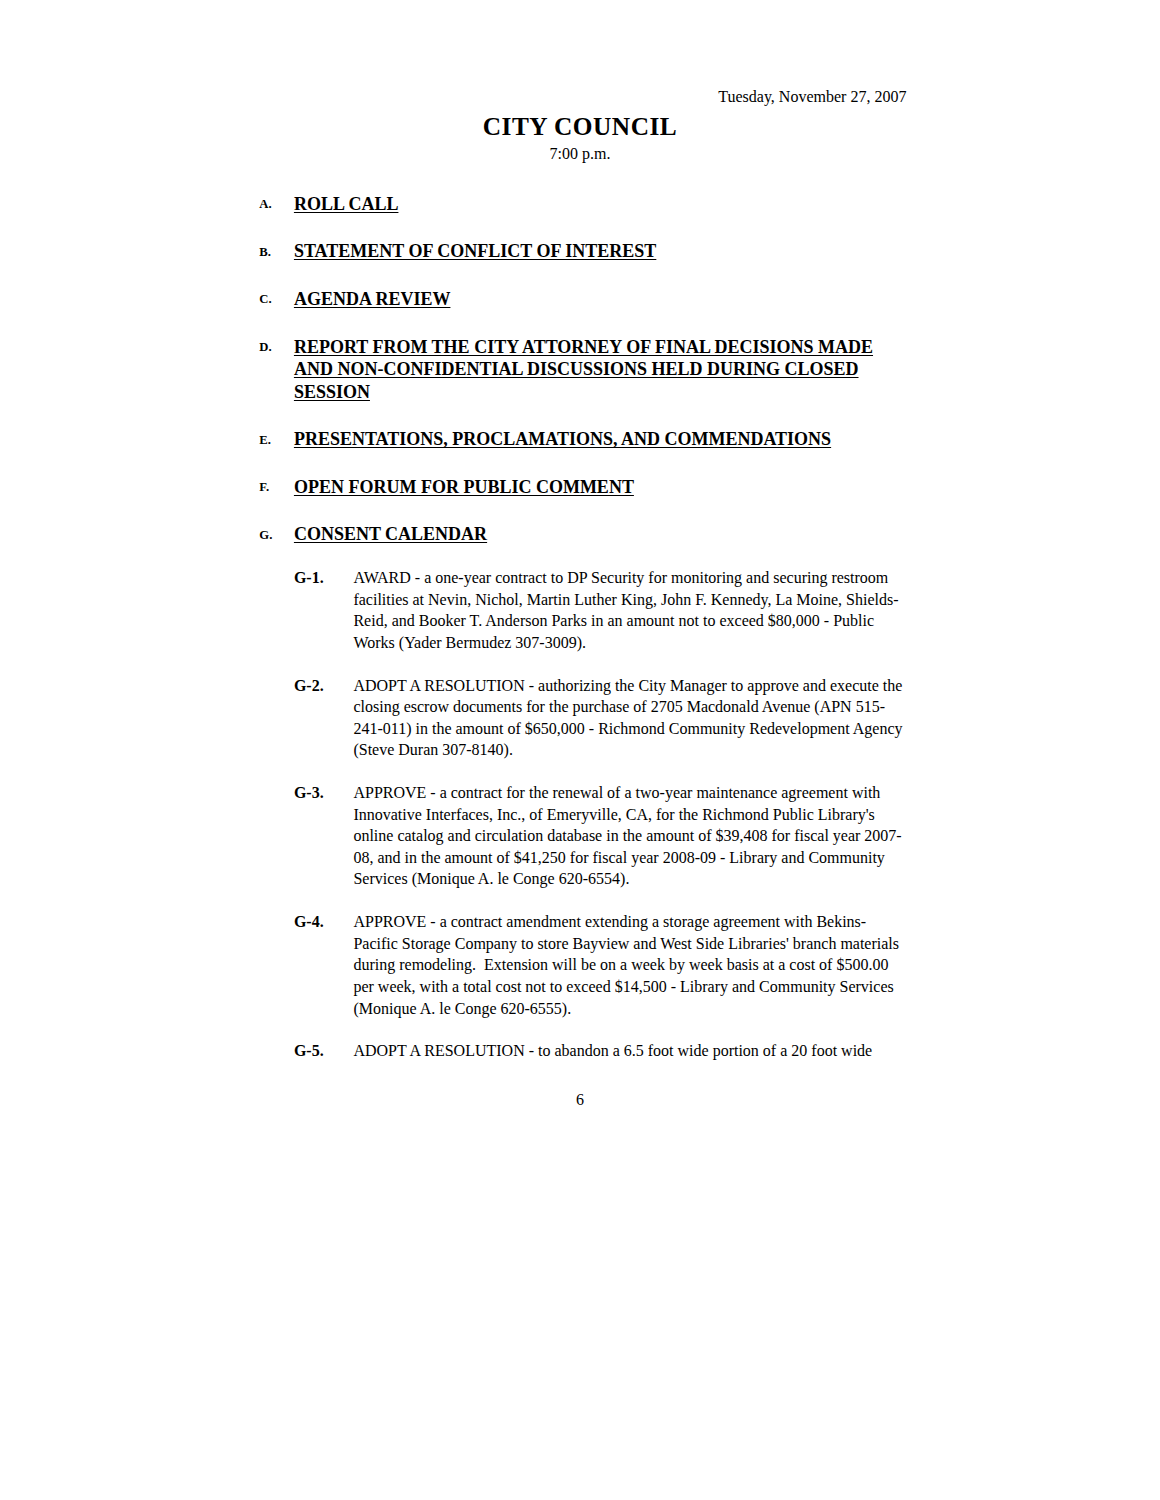Tuesday, November 27, 2007
CITY COUNCIL
7:00 p.m.
A. ROLL CALL
B. STATEMENT OF CONFLICT OF INTEREST
C. AGENDA REVIEW
D. REPORT FROM THE CITY ATTORNEY OF FINAL DECISIONS MADE AND NON-CONFIDENTIAL DISCUSSIONS HELD DURING CLOSED SESSION
E. PRESENTATIONS, PROCLAMATIONS, AND COMMENDATIONS
F. OPEN FORUM FOR PUBLIC COMMENT
G. CONSENT CALENDAR
G-1. AWARD - a one-year contract to DP Security for monitoring and securing restroom facilities at Nevin, Nichol, Martin Luther King, John F. Kennedy, La Moine, Shields-Reid, and Booker T. Anderson Parks in an amount not to exceed $80,000 - Public Works (Yader Bermudez 307-3009).
G-2. ADOPT A RESOLUTION - authorizing the City Manager to approve and execute the closing escrow documents for the purchase of 2705 Macdonald Avenue (APN 515-241-011) in the amount of $650,000 - Richmond Community Redevelopment Agency (Steve Duran 307-8140).
G-3. APPROVE - a contract for the renewal of a two-year maintenance agreement with Innovative Interfaces, Inc., of Emeryville, CA, for the Richmond Public Library's online catalog and circulation database in the amount of $39,408 for fiscal year 2007-08, and in the amount of $41,250 for fiscal year 2008-09 - Library and Community Services (Monique A. le Conge 620-6554).
G-4. APPROVE - a contract amendment extending a storage agreement with Bekins-Pacific Storage Company to store Bayview and West Side Libraries' branch materials during remodeling. Extension will be on a week by week basis at a cost of $500.00 per week, with a total cost not to exceed $14,500 - Library and Community Services (Monique A. le Conge 620-6555).
G-5. ADOPT A RESOLUTION - to abandon a 6.5 foot wide portion of a 20 foot wide
6